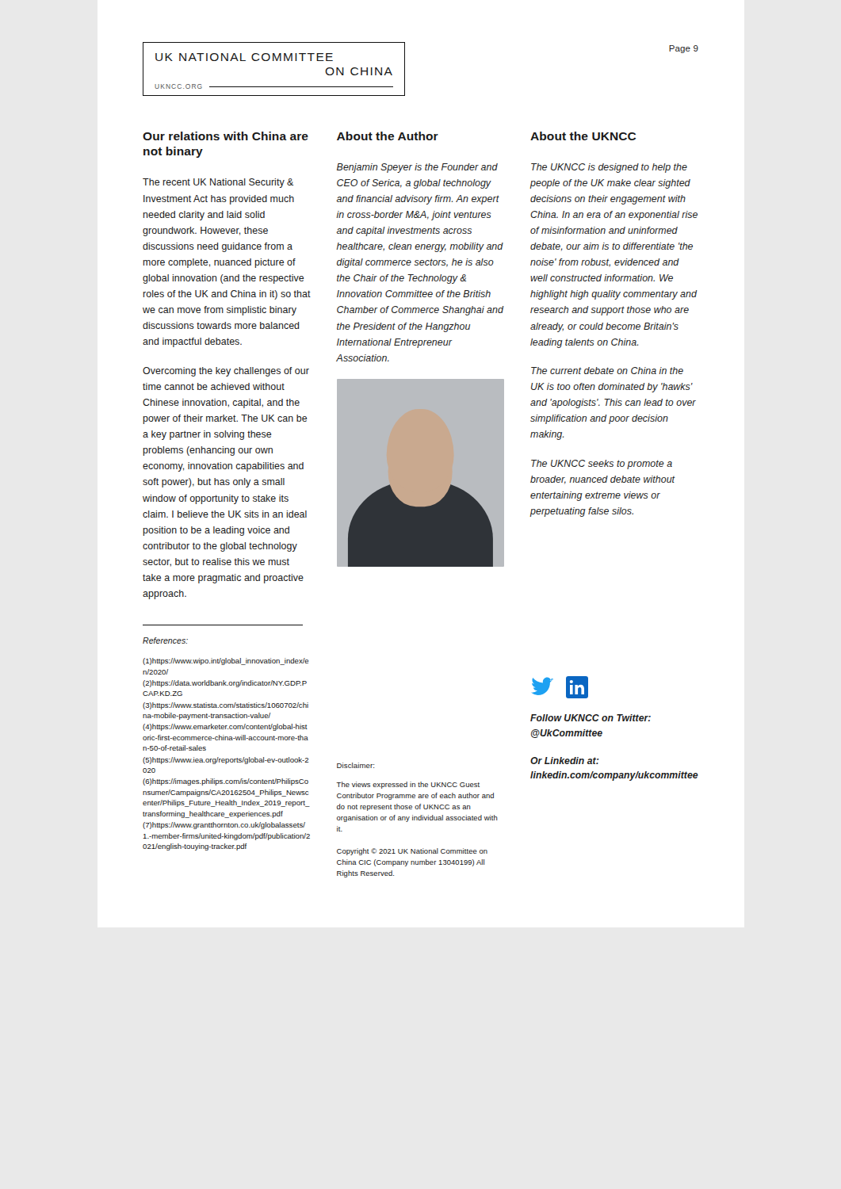UK National Committee
on China
UKNCC.ORG
Page 9
Our relations with China are not binary
The recent UK National Security & Investment Act has provided much needed clarity and laid solid groundwork. However, these discussions need guidance from a more complete, nuanced picture of global innovation (and the respective roles of the UK and China in it) so that we can move from simplistic binary discussions towards more balanced and impactful debates.
Overcoming the key challenges of our time cannot be achieved without Chinese innovation, capital, and the power of their market. The UK can be a key partner in solving these problems (enhancing our own economy, innovation capabilities and soft power), but has only a small window of opportunity to stake its claim. I believe the UK sits in an ideal position to be a leading voice and contributor to the global technology sector, but to realise this we must take a more pragmatic and proactive approach.
References:
(1)https://www.wipo.int/global_innovation_index/en/2020/
(2)https://data.worldbank.org/indicator/NY.GDP.PCAP.KD.ZG
(3)https://www.statista.com/statistics/1060702/china-mobile-payment-transaction-value/
(4)https://www.emarketer.com/content/global-historic-first-ecommerce-china-will-account-more-than-50-of-retail-sales
(5)https://www.iea.org/reports/global-ev-outlook-2020
(6)https://images.philips.com/is/content/PhilipsConsumer/Campaigns/CA20162504_Philips_Newscenter/Philips_Future_Health_Index_2019_report_transforming_healthcare_experiences.pdf
(7)https://www.grantthornton.co.uk/globalassets/1.-member-firms/united-kingdom/pdf/publication/2021/english-touying-tracker.pdf
About the Author
Benjamin Speyer is the Founder and CEO of Serica, a global technology and financial advisory firm. An expert in cross-border M&A, joint ventures and capital investments across healthcare, clean energy, mobility and digital commerce sectors, he is also the Chair of the Technology & Innovation Committee of the British Chamber of Commerce Shanghai and the President of the Hangzhou International Entrepreneur Association.
Disclaimer:
The views expressed in the UKNCC Guest Contributor Programme are of each author and do not represent those of UKNCC as an organisation or of any individual associated with it.
Copyright © 2021 UK National Committee on China CIC (Company number 13040199) All Rights Reserved.
About the UKNCC
The UKNCC is designed to help the people of the UK make clear sighted decisions on their engagement with China. In an era of an exponential rise of misinformation and uninformed debate, our aim is to differentiate 'the noise' from robust, evidenced and well constructed information. We highlight high quality commentary and research and support those who are already, or could become Britain's leading talents on China.
The current debate on China in the UK is too often dominated by 'hawks' and 'apologists'. This can lead to over simplification and poor decision making.
The UKNCC seeks to promote a broader, nuanced debate without entertaining extreme views or perpetuating false silos.
Follow UKNCC on Twitter:
@UkCommittee
Or Linkedin at:
linkedin.com/company/ukcommittee